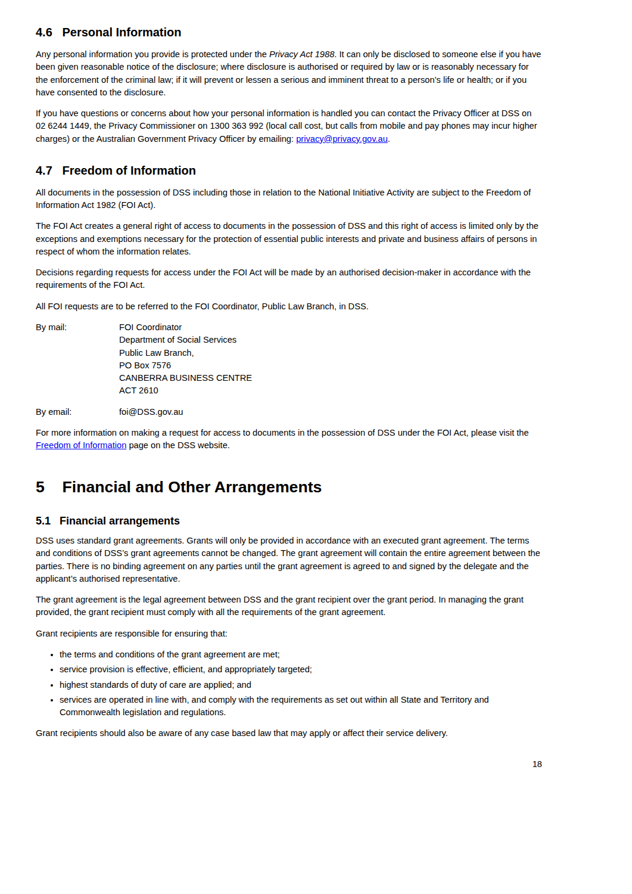4.6 Personal Information
Any personal information you provide is protected under the Privacy Act 1988. It can only be disclosed to someone else if you have been given reasonable notice of the disclosure; where disclosure is authorised or required by law or is reasonably necessary for the enforcement of the criminal law; if it will prevent or lessen a serious and imminent threat to a person’s life or health; or if you have consented to the disclosure.
If you have questions or concerns about how your personal information is handled you can contact the Privacy Officer at DSS on 02 6244 1449, the Privacy Commissioner on 1300 363 992 (local call cost, but calls from mobile and pay phones may incur higher charges) or the Australian Government Privacy Officer by emailing: privacy@privacy.gov.au.
4.7 Freedom of Information
All documents in the possession of DSS including those in relation to the National Initiative Activity are subject to the Freedom of Information Act 1982 (FOI Act).
The FOI Act creates a general right of access to documents in the possession of DSS and this right of access is limited only by the exceptions and exemptions necessary for the protection of essential public interests and private and business affairs of persons in respect of whom the information relates.
Decisions regarding requests for access under the FOI Act will be made by an authorised decision-maker in accordance with the requirements of the FOI Act.
All FOI requests are to be referred to the FOI Coordinator, Public Law Branch, in DSS.
| By mail: | FOI Coordinator Department of Social Services Public Law Branch, PO Box 7576 CANBERRA BUSINESS CENTRE ACT 2610 |
| By email: | foi@DSS.gov.au |
For more information on making a request for access to documents in the possession of DSS under the FOI Act, please visit the Freedom of Information page on the DSS website.
5 Financial and Other Arrangements
5.1 Financial arrangements
DSS uses standard grant agreements. Grants will only be provided in accordance with an executed grant agreement. The terms and conditions of DSS’s grant agreements cannot be changed. The grant agreement will contain the entire agreement between the parties. There is no binding agreement on any parties until the grant agreement is agreed to and signed by the delegate and the applicant’s authorised representative.
The grant agreement is the legal agreement between DSS and the grant recipient over the grant period. In managing the grant provided, the grant recipient must comply with all the requirements of the grant agreement.
Grant recipients are responsible for ensuring that:
the terms and conditions of the grant agreement are met;
service provision is effective, efficient, and appropriately targeted;
highest standards of duty of care are applied; and
services are operated in line with, and comply with the requirements as set out within all State and Territory and Commonwealth legislation and regulations.
Grant recipients should also be aware of any case based law that may apply or affect their service delivery.
18